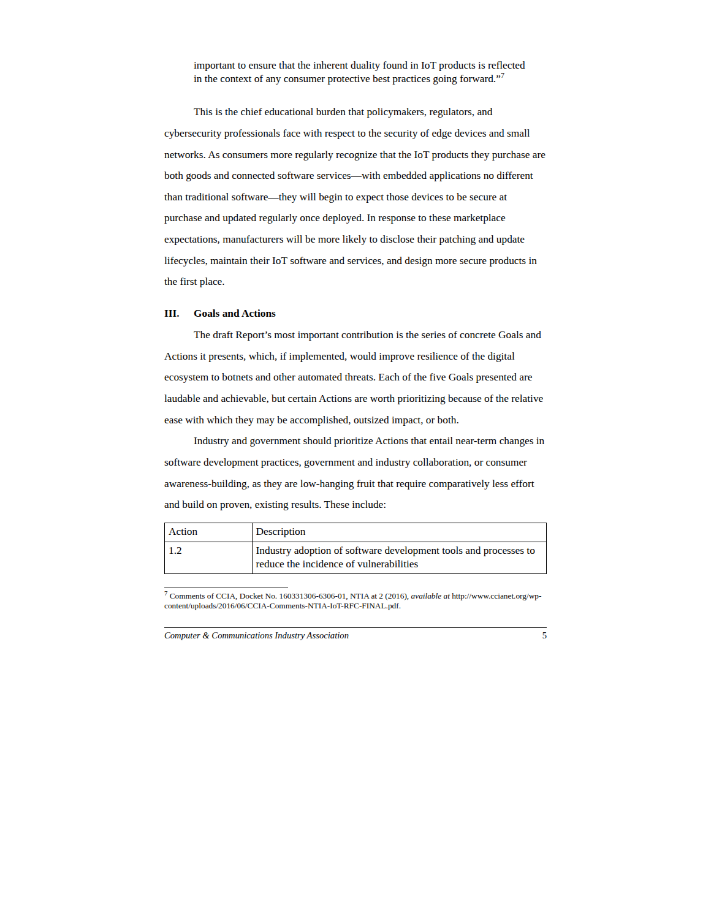important to ensure that the inherent duality found in IoT products is reflected in the context of any consumer protective best practices going forward.”7
This is the chief educational burden that policymakers, regulators, and cybersecurity professionals face with respect to the security of edge devices and small networks. As consumers more regularly recognize that the IoT products they purchase are both goods and connected software services—with embedded applications no different than traditional software—they will begin to expect those devices to be secure at purchase and updated regularly once deployed. In response to these marketplace expectations, manufacturers will be more likely to disclose their patching and update lifecycles, maintain their IoT software and services, and design more secure products in the first place.
III. Goals and Actions
The draft Report’s most important contribution is the series of concrete Goals and Actions it presents, which, if implemented, would improve resilience of the digital ecosystem to botnets and other automated threats. Each of the five Goals presented are laudable and achievable, but certain Actions are worth prioritizing because of the relative ease with which they may be accomplished, outsized impact, or both.
Industry and government should prioritize Actions that entail near-term changes in software development practices, government and industry collaboration, or consumer awareness-building, as they are low-hanging fruit that require comparatively less effort and build on proven, existing results. These include:
| Action | Description |
| --- | --- |
| 1.2 | Industry adoption of software development tools and processes to reduce the incidence of vulnerabilities |
7 Comments of CCIA, Docket No. 160331306-6306-01, NTIA at 2 (2016), available at http://www.ccianet.org/wp-content/uploads/2016/06/CCIA-Comments-NTIA-IoT-RFC-FINAL.pdf.
Computer & Communications Industry Association 5